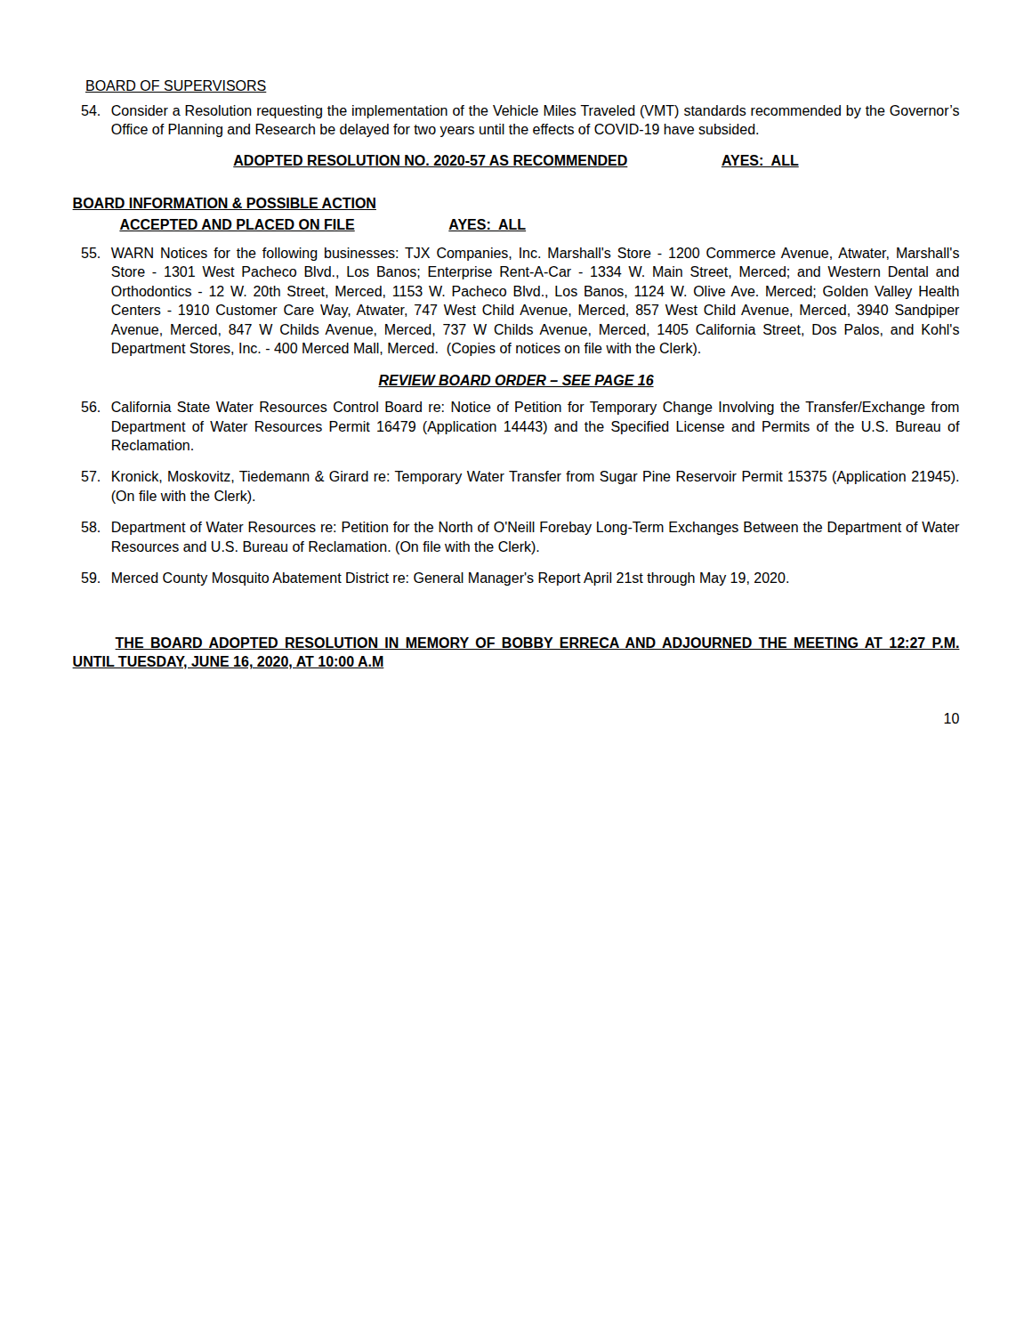BOARD OF SUPERVISORS
54. Consider a Resolution requesting the implementation of the Vehicle Miles Traveled (VMT) standards recommended by the Governor’s Office of Planning and Research be delayed for two years until the effects of COVID-19 have subsided.
ADOPTED RESOLUTION NO. 2020-57 AS RECOMMENDED AYES: ALL
BOARD INFORMATION & POSSIBLE ACTION
ACCEPTED AND PLACED ON FILE AYES: ALL
55. WARN Notices for the following businesses: TJX Companies, Inc. Marshall's Store - 1200 Commerce Avenue, Atwater, Marshall's Store - 1301 West Pacheco Blvd., Los Banos; Enterprise Rent-A-Car - 1334 W. Main Street, Merced; and Western Dental and Orthodontics - 12 W. 20th Street, Merced, 1153 W. Pacheco Blvd., Los Banos, 1124 W. Olive Ave. Merced; Golden Valley Health Centers - 1910 Customer Care Way, Atwater, 747 West Child Avenue, Merced, 857 West Child Avenue, Merced, 3940 Sandpiper Avenue, Merced, 847 W Childs Avenue, Merced, 737 W Childs Avenue, Merced, 1405 California Street, Dos Palos, and Kohl's Department Stores, Inc. - 400 Merced Mall, Merced. (Copies of notices on file with the Clerk).
REVIEW BOARD ORDER – SEE PAGE 16
56. California State Water Resources Control Board re: Notice of Petition for Temporary Change Involving the Transfer/Exchange from Department of Water Resources Permit 16479 (Application 14443) and the Specified License and Permits of the U.S. Bureau of Reclamation.
57. Kronick, Moskovitz, Tiedemann & Girard re: Temporary Water Transfer from Sugar Pine Reservoir Permit 15375 (Application 21945). (On file with the Clerk).
58. Department of Water Resources re: Petition for the North of O'Neill Forebay Long-Term Exchanges Between the Department of Water Resources and U.S. Bureau of Reclamation. (On file with the Clerk).
59. Merced County Mosquito Abatement District re: General Manager's Report April 21st through May 19, 2020.
THE BOARD ADOPTED RESOLUTION IN MEMORY OF BOBBY ERRECA AND ADJOURNED THE MEETING AT 12:27 P.M. UNTIL TUESDAY, JUNE 16, 2020, AT 10:00 A.M
10